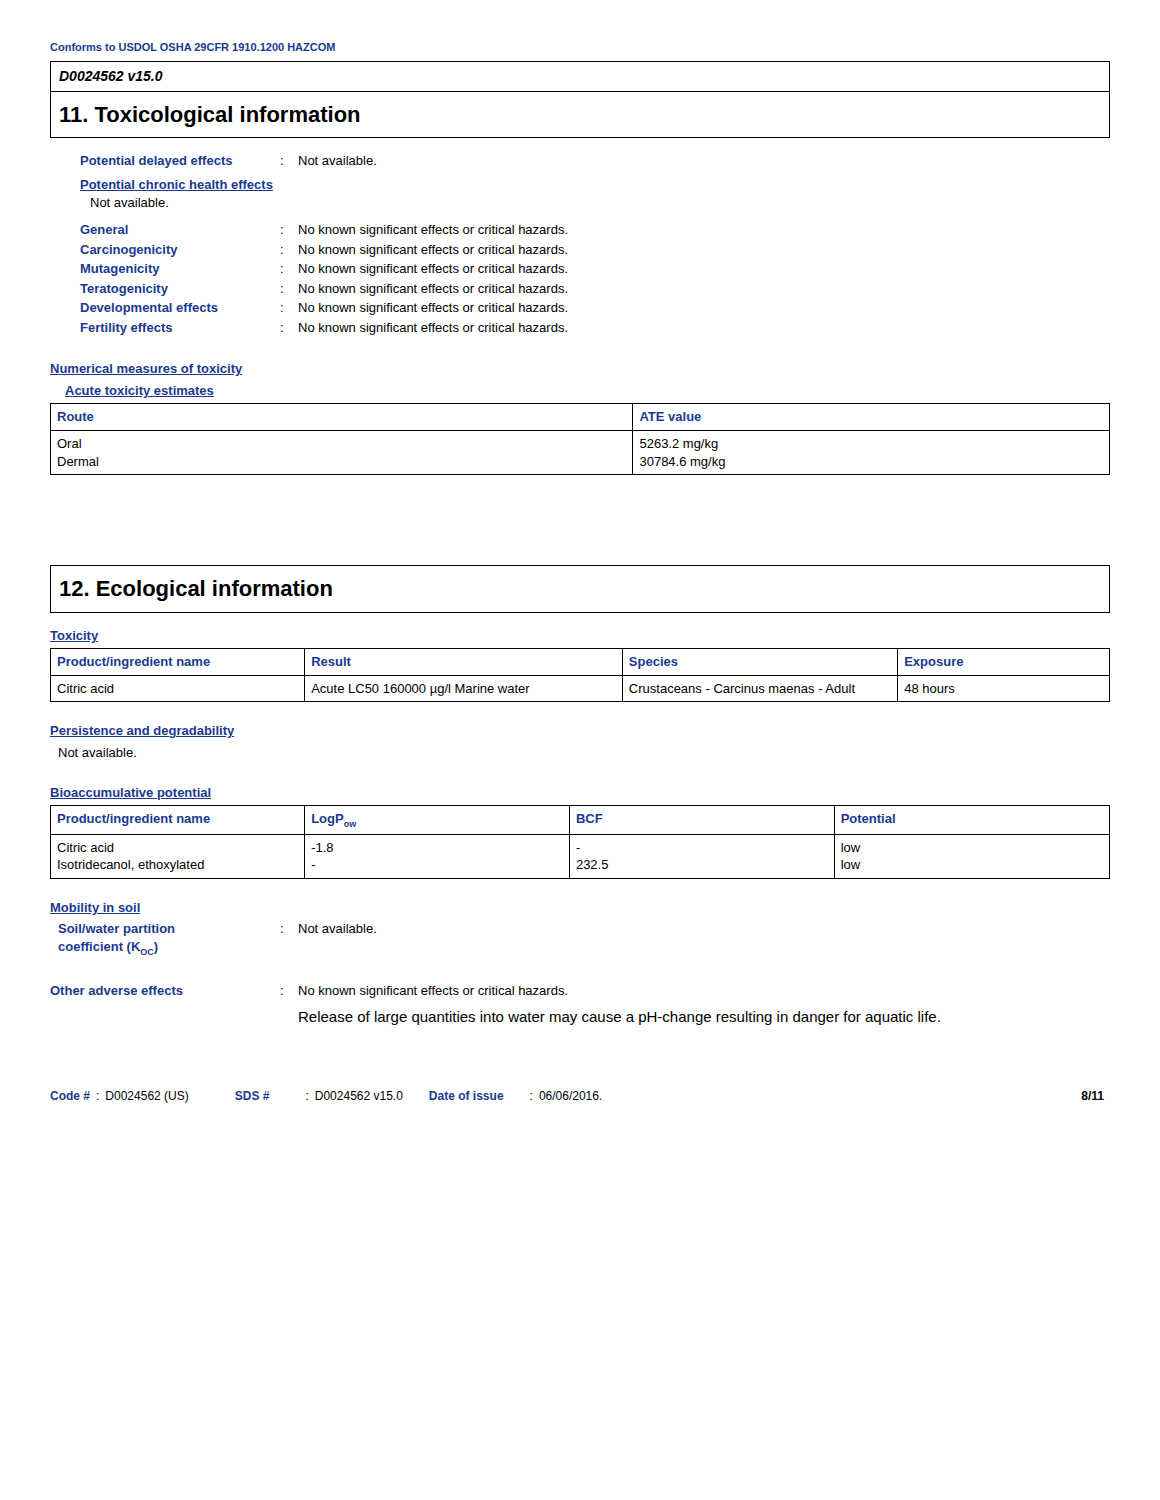Conforms to USDOL OSHA 29CFR 1910.1200 HAZCOM
D0024562 v15.0
11. Toxicological information
Potential delayed effects
:
Not available.
Potential chronic health effects
Not available.
General
:
No known significant effects or critical hazards.
Carcinogenicity
:
No known significant effects or critical hazards.
Mutagenicity
:
No known significant effects or critical hazards.
Teratogenicity
:
No known significant effects or critical hazards.
Developmental effects
:
No known significant effects or critical hazards.
Fertility effects
:
No known significant effects or critical hazards.
Numerical measures of toxicity
Acute toxicity estimates
| Route | ATE value |
| --- | --- |
| Oral Dermal | 5263.2 mg/kg 30784.6 mg/kg |
12. Ecological information
Toxicity
| Product/ingredient name | Result | Species | Exposure |
| --- | --- | --- | --- |
| Citric acid | Acute LC50 160000 µg/l Marine water | Crustaceans - Carcinus maenas - Adult | 48 hours |
Persistence and degradability
Not available.
Bioaccumulative potential
| Product/ingredient name | LogP ow | BCF | Potential |
| --- | --- | --- | --- |
| Citric acid Isotridecanol, ethoxylated | -1.8 - | - 232.5 | low low |
Mobility in soil
Soil/water partition
coefficient (KOC)
:
Not available.
Other adverse effects
:
No known significant effects or critical hazards.
Release of large quantities into water may cause a pH-change resulting in danger for aquatic life.
Code # : D0024562 (US) SDS # : D0024562 v15.0 Date of issue : 06/06/2016. 8/11